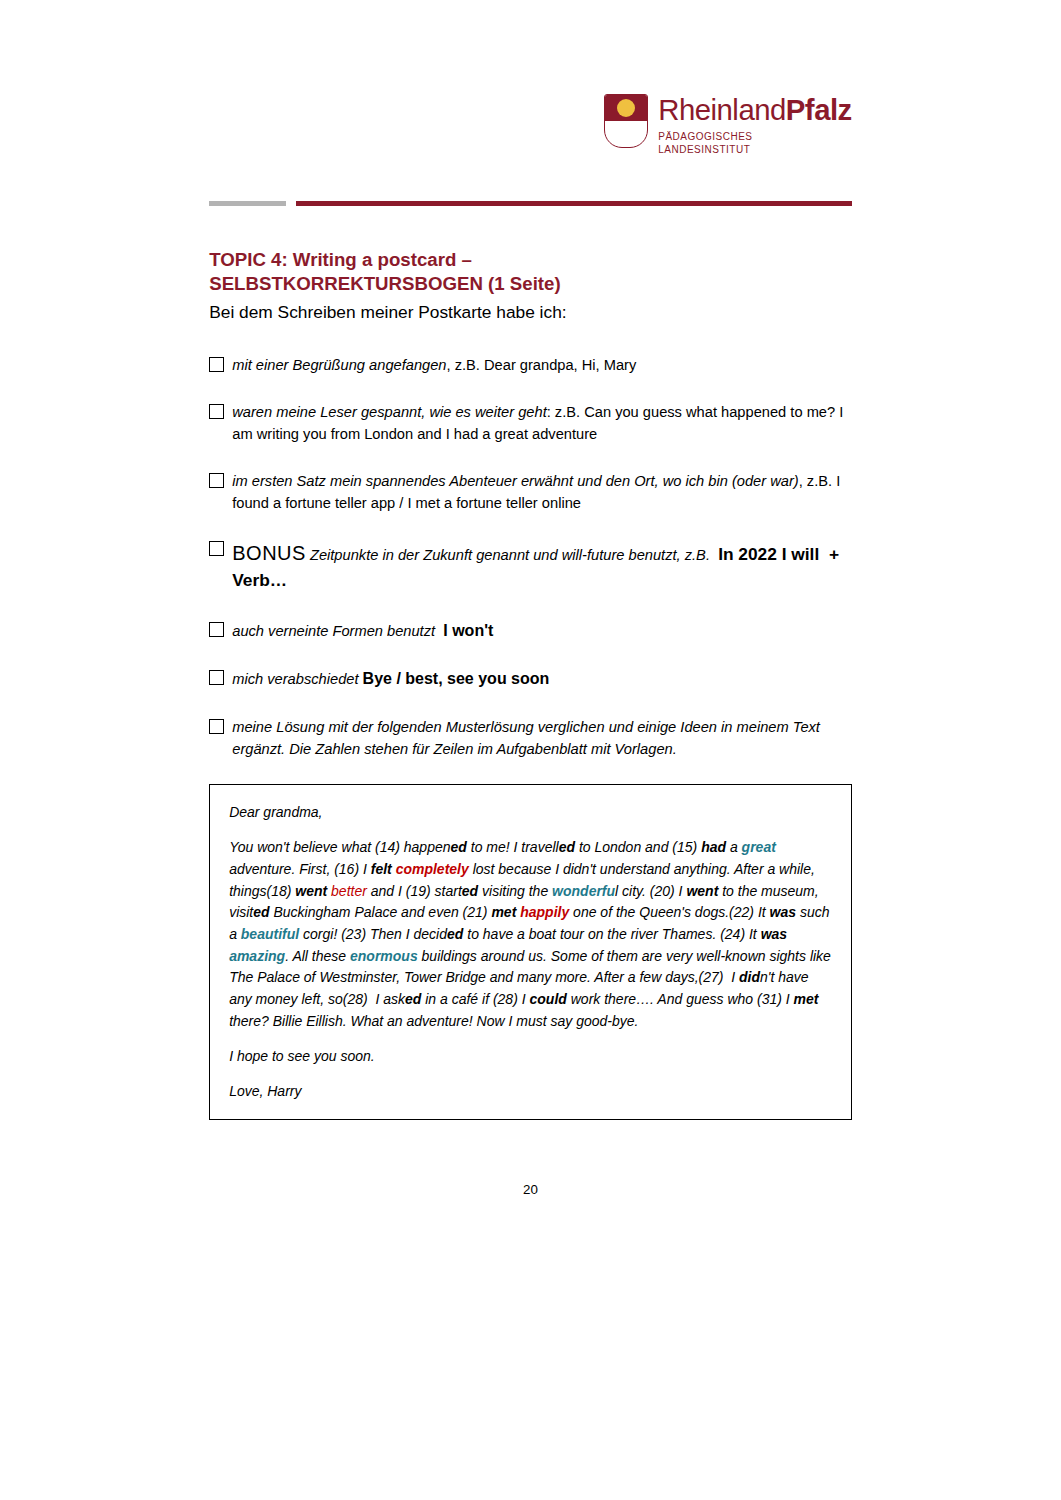RheinlandPfalz
PÄDAGOGISCHES
LANDESINSTITUT
TOPIC 4: Writing a postcard –
SELBSTKORREKTURSBOGEN (1 Seite)
Bei dem Schreiben meiner Postkarte habe ich:
mit einer Begrüßung angefangen, z.B. Dear grandpa, Hi, Mary
waren meine Leser gespannt, wie es weiter geht: z.B. Can you guess what happened to me? I am writing you from London and I had a great adventure
im ersten Satz mein spannendes Abenteuer erwähnt und den Ort, wo ich bin (oder war), z.B. I found a fortune teller app / I met a fortune teller online
BONUS Zeitpunkte in der Zukunft genannt und will-future benutzt, z.B. In 2022 I will + Verb…
auch verneinte Formen benutzt I won't
mich verabschiedet Bye / best, see you soon
meine Lösung mit der folgenden Musterlösung verglichen und einige Ideen in meinem Text ergänzt. Die Zahlen stehen für Zeilen im Aufgabenblatt mit Vorlagen.
Dear grandma,
You won't believe what (14) happened to me! I travelled to London and (15) had a great adventure. First, (16) I felt completely lost because I didn't understand anything. After a while, things(18) went better and I (19) started visiting the wonderful city. (20) I went to the museum, visited Buckingham Palace and even (21) met happily one of the Queen's dogs.(22) It was such a beautiful corgi! (23) Then I decided to have a boat tour on the river Thames. (24) It was amazing. All these enormous buildings around us. Some of them are very well-known sights like The Palace of Westminster, Tower Bridge and many more. After a few days,(27) I didn't have any money left, so(28) I asked in a café if (28) I could work there…. And guess who (31) I met there? Billie Eillish. What an adventure! Now I must say good-bye.
I hope to see you soon.
Love, Harry
20